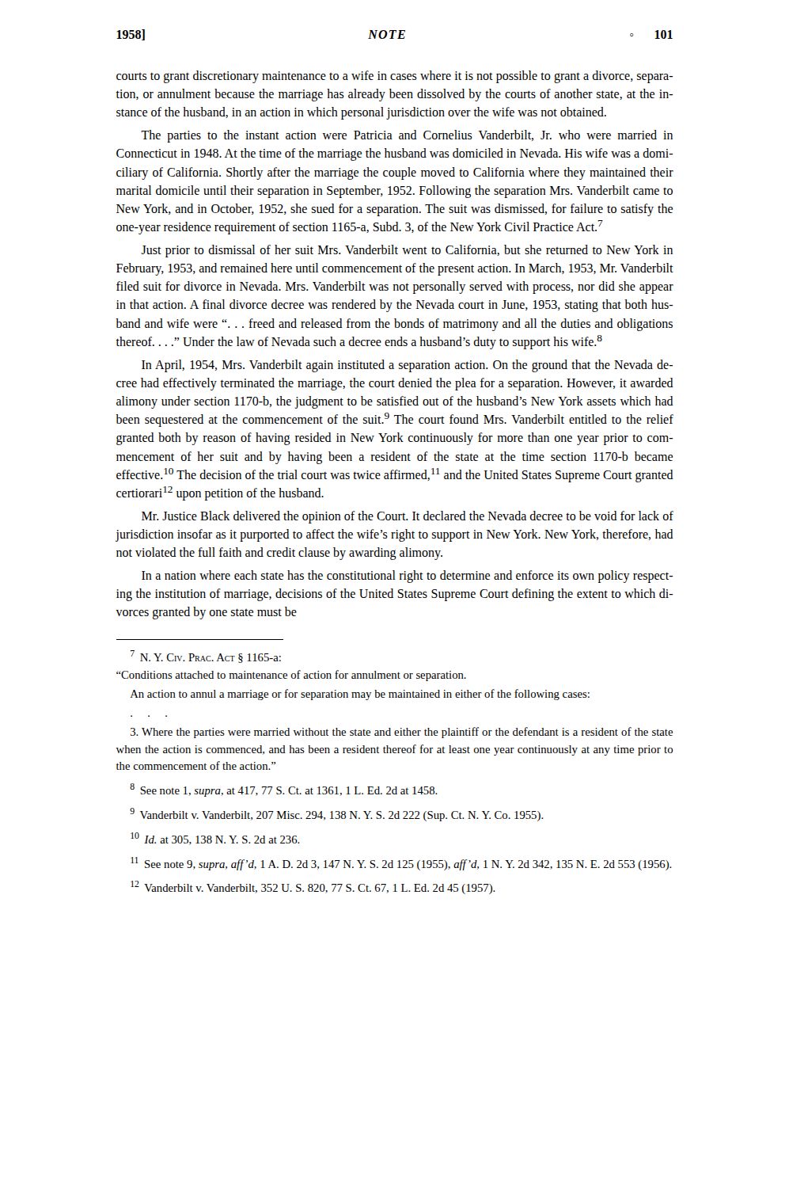1958]
NOTE
◦101
courts to grant discretionary maintenance to a wife in cases where it is not possible to grant a divorce, separation, or annulment because the marriage has already been dissolved by the courts of another state, at the instance of the husband, in an action in which personal jurisdiction over the wife was not obtained.
The parties to the instant action were Patricia and Cornelius Vanderbilt, Jr. who were married in Connecticut in 1948. At the time of the marriage the husband was domiciled in Nevada. His wife was a domiciliary of California. Shortly after the marriage the couple moved to California where they maintained their marital domicile until their separation in September, 1952. Following the separation Mrs. Vanderbilt came to New York, and in October, 1952, she sued for a separation. The suit was dismissed, for failure to satisfy the one-year residence requirement of section 1165-a, Subd. 3, of the New York Civil Practice Act.7
Just prior to dismissal of her suit Mrs. Vanderbilt went to California, but she returned to New York in February, 1953, and remained here until commencement of the present action. In March, 1953, Mr. Vanderbilt filed suit for divorce in Nevada. Mrs. Vanderbilt was not personally served with process, nor did she appear in that action. A final divorce decree was rendered by the Nevada court in June, 1953, stating that both husband and wife were “. . . freed and released from the bonds of matrimony and all the duties and obligations thereof. . . .” Under the law of Nevada such a decree ends a husband’s duty to support his wife.8
In April, 1954, Mrs. Vanderbilt again instituted a separation action. On the ground that the Nevada decree had effectively terminated the marriage, the court denied the plea for a separation. However, it awarded alimony under section 1170-b, the judgment to be satisfied out of the husband’s New York assets which had been sequestered at the commencement of the suit.9 The court found Mrs. Vanderbilt entitled to the relief granted both by reason of having resided in New York continuously for more than one year prior to commencement of her suit and by having been a resident of the state at the time section 1170-b became effective.10 The decision of the trial court was twice affirmed,11 and the United States Supreme Court granted certiorari12 upon petition of the husband.
Mr. Justice Black delivered the opinion of the Court. It declared the Nevada decree to be void for lack of jurisdiction insofar as it purported to affect the wife’s right to support in New York. New York, therefore, had not violated the full faith and credit clause by awarding alimony.
In a nation where each state has the constitutional right to determine and enforce its own policy respecting the institution of marriage, decisions of the United States Supreme Court defining the extent to which divorces granted by one state must be
7 N. Y. Civ. Prac. Act § 1165-a:
“Conditions attached to maintenance of action for annulment or separation.
An action to annul a marriage or for separation may be maintained in either of the following cases:
. . .
3. Where the parties were married without the state and either the plaintiff or the defendant is a resident of the state when the action is commenced, and has been a resident thereof for at least one year continuously at any time prior to the commencement of the action.”
8 See note 1, supra, at 417, 77 S. Ct. at 1361, 1 L. Ed. 2d at 1458.
9 Vanderbilt v. Vanderbilt, 207 Misc. 294, 138 N. Y. S. 2d 222 (Sup. Ct. N. Y. Co. 1955).
10 Id. at 305, 138 N. Y. S. 2d at 236.
11 See note 9, supra, aff’d, 1 A. D. 2d 3, 147 N. Y. S. 2d 125 (1955), aff’d, 1 N. Y. 2d 342, 135 N. E. 2d 553 (1956).
12 Vanderbilt v. Vanderbilt, 352 U. S. 820, 77 S. Ct. 67, 1 L. Ed. 2d 45 (1957).